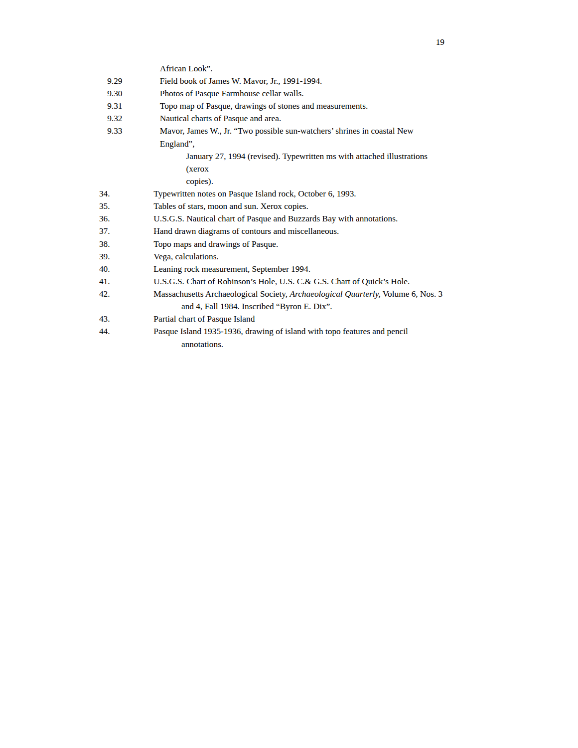19
African Look”.
9.29 Field book of James W. Mavor, Jr., 1991-1994.
9.30 Photos of Pasque Farmhouse cellar walls.
9.31 Topo map of Pasque, drawings of stones and measurements.
9.32 Nautical charts of Pasque and area.
9.33 Mavor, James W., Jr. “Two possible sun-watchers’ shrines in coastal New England”, January 27, 1994 (revised). Typewritten ms with attached illustrations (xerox copies).
34. Typewritten notes on Pasque Island rock, October 6, 1993.
35. Tables of stars, moon and sun. Xerox copies.
36. U.S.G.S. Nautical chart of Pasque and Buzzards Bay with annotations.
37. Hand drawn diagrams of contours and miscellaneous.
38. Topo maps and drawings of Pasque.
39. Vega, calculations.
40. Leaning rock measurement, September 1994.
41. U.S.G.S. Chart of Robinson’s Hole, U.S. C.& G.S. Chart of Quick’s Hole.
42. Massachusetts Archaeological Society, Archaeological Quarterly, Volume 6, Nos. 3 and 4, Fall 1984. Inscribed “Byron E. Dix”.
43. Partial chart of Pasque Island
44. Pasque Island 1935-1936, drawing of island with topo features and pencil annotations.